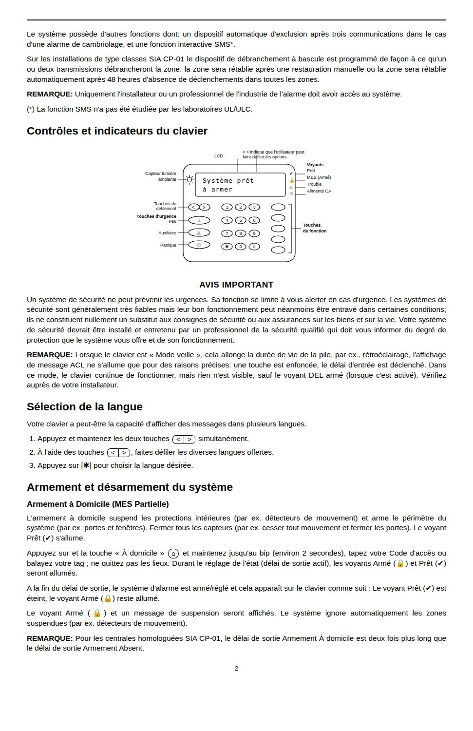Le système possède d'autres fonctions dont: un dispositif automatique d'exclusion après trois communications dans le cas d'une alarme de cambriolage, et une fonction interactive SMS*.
Sur les installations de type classes SIA CP-01 le dispositif de débranchement à bascule est programmé de façon à ce qu'un ou deux transmissions débrancheront la zone. la zone sera rétablie après une restauration manuelle ou la zone sera rétablie automatiquement après 48 heures d'absence de déclenchements dans toutes les zones.
REMARQUE: Uniquement l'installateur ou un professionnel de l'industrie de l'alarme doit avoir accès au système.
(*) La fonction SMS n'a pas été étudiée par les laboratoires UL/ULC.
Contrôles et indicateurs du clavier
Système prêt à armer < > ⇩ △ ☉ 123 456 789 ✱0# ✔ 🔒 △ ☉ < > indique que l'utilisateur peut faire défiler les options LCD Capteur lumière ambiante Touches de défilement Touches d'urgence Feu Auxiliaire Panique Voyants Prêt MES (Armé) Trouble Alimenté CA Touches de fonction
AVIS IMPORTANT
Un système de sécurité ne peut prévenir les urgences. Sa fonction se limite à vous alerter en cas d'urgence. Les systèmes de sécurité sont généralement très fiables mais leur bon fonctionnement peut néanmoins être entravé dans certaines conditions; ils ne constituent nullement un substitut aux consignes de sécurité ou aux assurances sur les biens et sur la vie. Votre système de sécurité devrait être installé et entretenu par un professionnel de la sécurité qualifié qui doit vous informer du degré de protection que le système vous offre et de son fonctionnement.
REMARQUE: Lorsque le clavier est « Mode veille », cela allonge la durée de vie de la pile, par ex., rétroéclairage, l'affichage de message ACL ne s'allume que pour des raisons précises: une touche est enfoncée, le délai d'entrée est déclenché. Dans ce mode, le clavier continue de fonctionner, mais rien n'est visible, sauf le voyant DEL armé (lorsque c'est activé). Vérifiez auprès de votre installateur.
Sélection de la langue
Votre clavier a peut-être la capacité d'afficher des messages dans plusieurs langues.
Appuyez et maintenez les deux touches <> simultanément.
À l'aide des touches <>, faites défiler les diverses langues offertes.
Appuyez sur [✱] pour choisir la langue désirée.
Armement et désarmement du système
Armement à Domicile (MES Partielle)
L'armement à domicile suspend les protections intérieures (par ex. détecteurs de mouvement) et arme le périmètre du système (par ex. portes et fenêtres). Fermer tous les capteurs (par ex. cesser tout mouvement et fermer les portes). Le voyant Prêt (✔) s'allume.
Appuyez sur et la touche « À domicile » ⌂ et maintenez jusqu'au bip (environ 2 secondes), tapez votre Code d'accès ou balayez votre tag ; ne quittez pas les lieux. Durant le réglage de l'état (délai de sortie actif), les voyants Armé (🔒) et Prêt (✔) seront allumés.
A la fin du délai de sortie, le système d'alarme est armé/réglé et cela apparaît sur le clavier comme suit : Le voyant Prêt (✔) est éteint, le voyant Armé (🔒) reste allumé.
Le voyant Armé (🔒) et un message de suspension seront affichés. Le système ignore automatiquement les zones suspendues (par ex. détecteurs de mouvement).
REMARQUE: Pour les centrales homologuées SIA CP-01, le délai de sortie Armement À domicile est deux fois plus long que le délai de sortie Armement Absent.
2